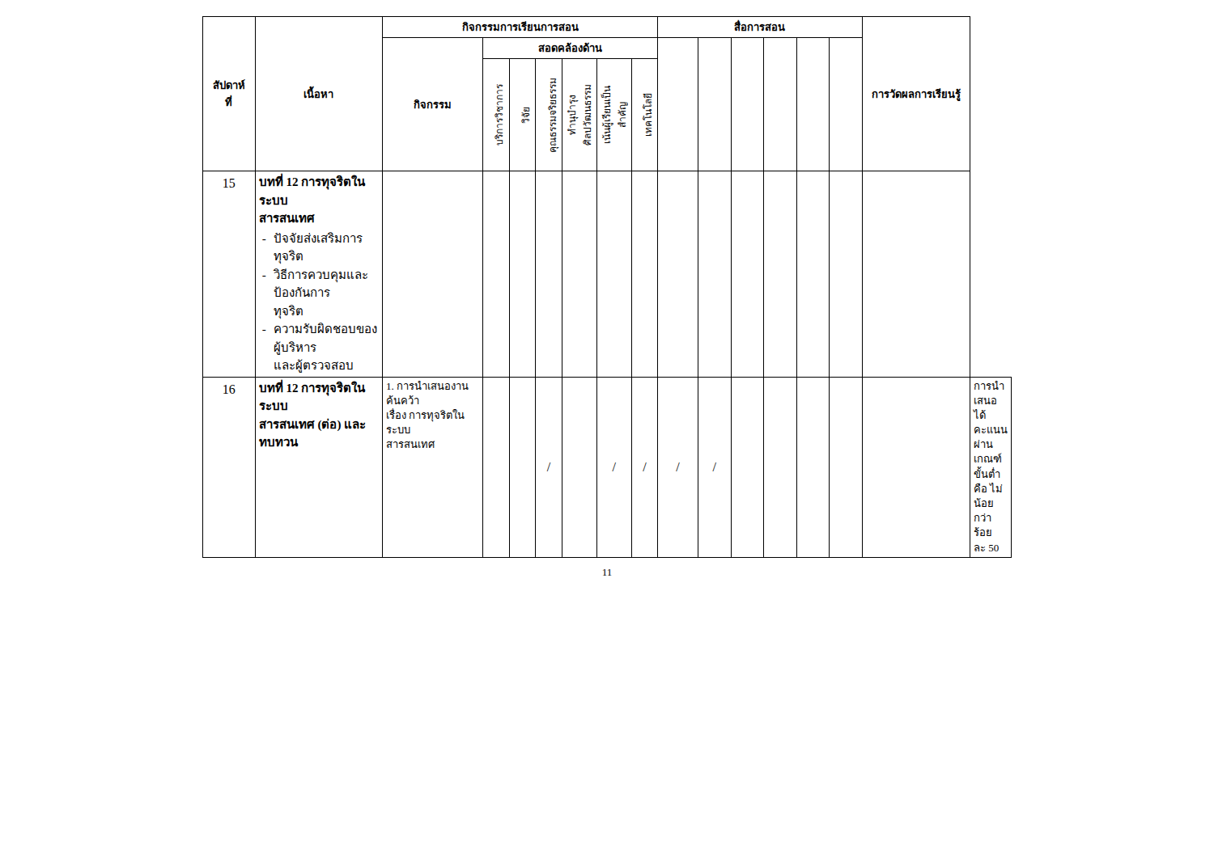| สัปดาห์ ที่ | เนื้อหา | กิจกรรมการเรียนการสอน | สื่อการสอน | การวัดผลการเรียนรู้ |
| --- | --- | --- | --- | --- |
| กิจกรรม | สอดคล้องด้าน | | | | | | |
| บริการวิชาการ | วิจัย | คุณธรรมจริยธรรม | ทำนุบำรุง ศิลปวัฒนธรรม | เน้นผู้เรียนเป็น สำคัญ | เทคโนโลยี |
| 15 | บทที่ 12 การทุจริตในระบบ สารสนเทศ ปัจจัยส่งเสริมการทุจริต วิธีการควบคุมและป้องกันการ ทุจริต ความรับผิดชอบของผู้บริหาร และผู้ตรวจสอบ | | | | | | | | | | | | | | |
| 16 | บทที่ 12 การทุจริตในระบบ สารสนเทศ (ต่อ) และทบทวน | 1. การนำเสนองานค้นคว้า เรื่อง การทุจริตในระบบ สารสนเทศ | | | / | | / | / | / | / | | | | | | การนำเสนอได้คะแนนผ่าน เกณฑ์ขั้นต่ำคือ ไม่น้อยกว่าร้อย ละ 50 |
11